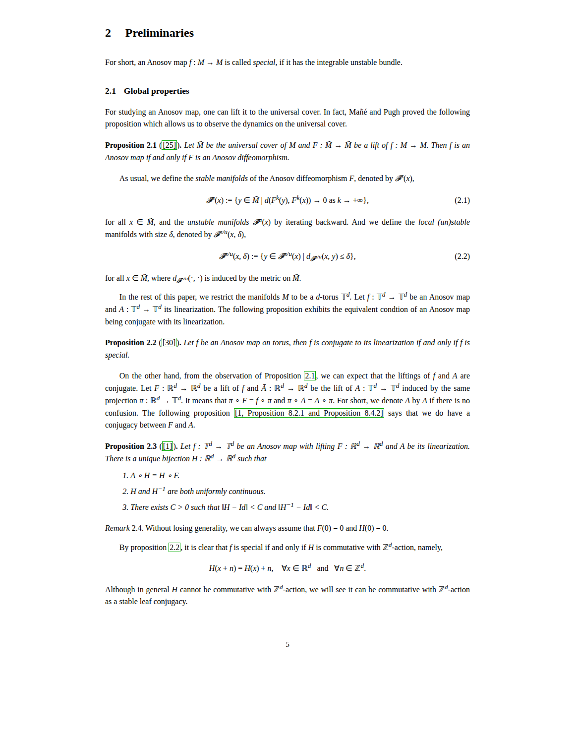2 Preliminaries
For short, an Anosov map f : M → M is called special, if it has the integrable unstable bundle.
2.1 Global properties
For studying an Anosov map, one can lift it to the universal cover. In fact, Mañé and Pugh proved the following proposition which allows us to observe the dynamics on the universal cover.
Proposition 2.1 ([25]). Let M̃ be the universal cover of M and F : M̃ → M̃ be a lift of f : M → M. Then f is an Anosov map if and only if F is an Anosov diffeomorphism.
As usual, we define the stable manifolds of the Anosov diffeomorphism F, denoted by 𝓕̃s(x),
𝓕̃s(x) := {y ∈ M̃ | d(Fk(y), Fk(x)) → 0 as k → +∞}, (2.1)
for all x ∈ M̃, and the unstable manifolds 𝓕̃u(x) by iterating backward. And we define the local (un)stable manifolds with size δ, denoted by 𝓕̃s/u(x, δ),
𝓕̃s/u(x, δ) := {y ∈ 𝓕̃s/u(x) | d𝓕̃s/u(x, y) ≤ δ}, (2.2)
for all x ∈ M̃, where d𝓕̃s/u(·, ·) is induced by the metric on M̃.
In the rest of this paper, we restrict the manifolds M to be a d-torus 𝕋d. Let f : 𝕋d → 𝕋d be an Anosov map and A : 𝕋d → 𝕋d its linearization. The following proposition exhibits the equivalent condtion of an Anosov map being conjugate with its linearization.
Proposition 2.2 ([30]). Let f be an Anosov map on torus, then f is conjugate to its linearization if and only if f is special.
On the other hand, from the observation of Proposition 2.1, we can expect that the liftings of f and A are conjugate. Let F : ℝd → ℝd be a lift of f and Ā : ℝd → ℝd be the lift of A : 𝕋d → 𝕋d induced by the same projection π : ℝd → 𝕋d. It means that π ∘ F = f ∘ π and π ∘ Ā = A ∘ π. For short, we denote Ā by A if there is no confusion. The following proposition [1, Proposition 8.2.1 and Proposition 8.4.2] says that we do have a conjugacy between F and A.
Proposition 2.3 ([1]). Let f : 𝕋d → 𝕋d be an Anosov map with lifting F : ℝd → ℝd and A be its linearization. There is a unique bijection H : ℝd → ℝd such that
A ∘ H = H ∘ F.
H and H−1 are both uniformly continuous.
There exists C > 0 such that ‖H − Id‖ < C and ‖H−1 − Id‖ < C.
Remark 2.4. Without losing generality, we can always assume that F(0) = 0 and H(0) = 0.
By proposition 2.2, it is clear that f is special if and only if H is commutative with ℤd-action, namely,
H(x + n) = H(x) + n, ∀x ∈ ℝd and ∀n ∈ ℤd.
Although in general H cannot be commutative with ℤd-action, we will see it can be commutative with ℤd-action as a stable leaf conjugacy.
5